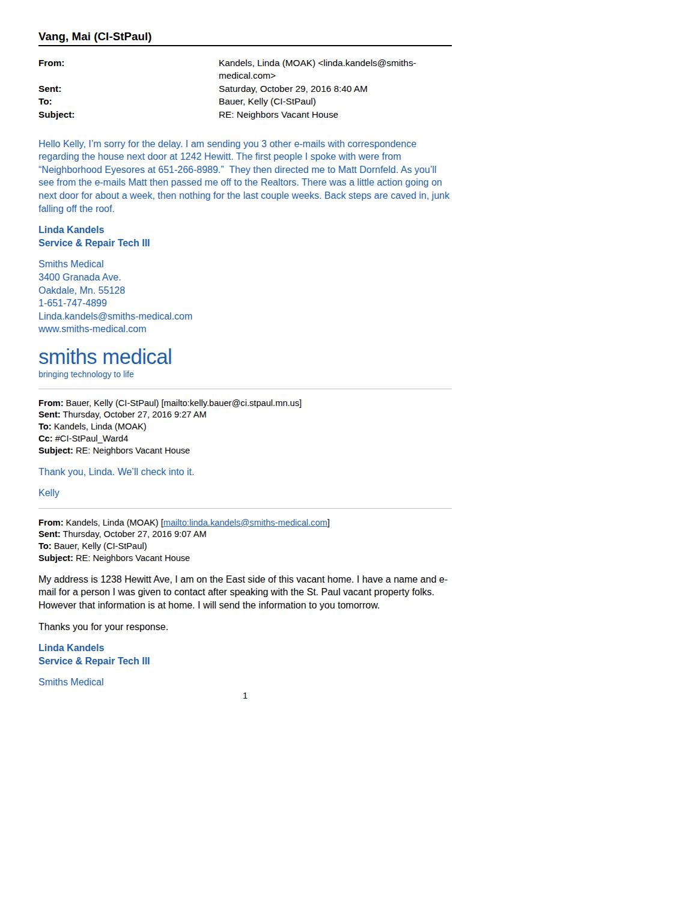Vang, Mai (CI-StPaul)
| From: | Kandels, Linda (MOAK) <linda.kandels@smiths-medical.com> |
| Sent: | Saturday, October 29, 2016 8:40 AM |
| To: | Bauer, Kelly (CI-StPaul) |
| Subject: | RE: Neighbors Vacant House |
Hello Kelly, I’m sorry for the delay. I am sending you 3 other e-mails with correspondence regarding the house next door at 1242 Hewitt. The first people I spoke with were from “Neighborhood Eyesores at 651-266-8989.” They then directed me to Matt Dornfeld. As you’ll see from the e-mails Matt then passed me off to the Realtors. There was a little action going on next door for about a week, then nothing for the last couple weeks. Back steps are caved in, junk falling off the roof.
Linda Kandels
Service & Repair Tech III
Smiths Medical
3400 Granada Ave.
Oakdale, Mn. 55128
1-651-747-4899
Linda.kandels@smiths-medical.com
www.smiths-medical.com
smiths medical
bringing technology to life
From: Bauer, Kelly (CI-StPaul) [mailto:kelly.bauer@ci.stpaul.mn.us]
Sent: Thursday, October 27, 2016 9:27 AM
To: Kandels, Linda (MOAK)
Cc: #CI-StPaul_Ward4
Subject: RE: Neighbors Vacant House
Thank you, Linda. We’ll check into it.
Kelly
From: Kandels, Linda (MOAK) [mailto:linda.kandels@smiths-medical.com]
Sent: Thursday, October 27, 2016 9:07 AM
To: Bauer, Kelly (CI-StPaul)
Subject: RE: Neighbors Vacant House
My address is 1238 Hewitt Ave, I am on the East side of this vacant home. I have a name and e-mail for a person I was given to contact after speaking with the St. Paul vacant property folks. However that information is at home. I will send the information to you tomorrow.
Thanks you for your response.
Linda Kandels
Service & Repair Tech III
Smiths Medical
1